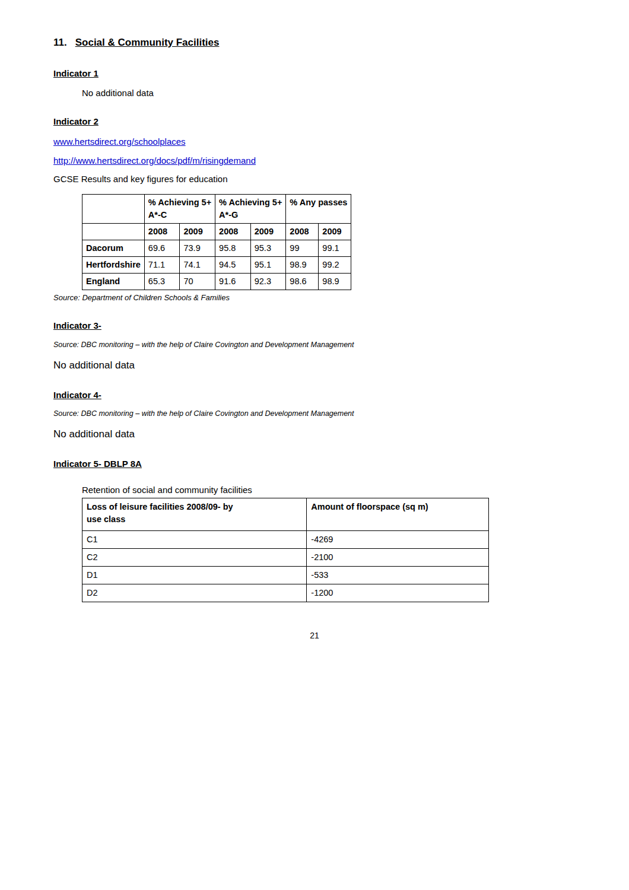11. Social & Community Facilities
Indicator 1
No additional data
Indicator 2
www.hertsdirect.org/schoolplaces
http://www.hertsdirect.org/docs/pdf/m/risingdemand
GCSE Results and key figures for education
| | % Achieving 5+ A*-C | % Achieving 5+ A*-G | % Any passes |
| | 2008 | 2009 | 2008 | 2009 | 2008 | 2009 |
| Dacorum | 69.6 | 73.9 | 95.8 | 95.3 | 99 | 99.1 |
| Hertfordshire | 71.1 | 74.1 | 94.5 | 95.1 | 98.9 | 99.2 |
| England | 65.3 | 70 | 91.6 | 92.3 | 98.6 | 98.9 |
Source: Department of Children Schools & Families
Indicator 3-
Source: DBC monitoring – with the help of Claire Covington and Development Management
No additional data
Indicator 4-
Source: DBC monitoring – with the help of Claire Covington and Development Management
No additional data
Indicator 5- DBLP 8A
Retention of social and community facilities
| Loss of leisure facilities 2008/09- by use class | Amount of floorspace (sq m) |
| --- | --- |
| C1 | -4269 |
| C2 | -2100 |
| D1 | -533 |
| D2 | -1200 |
21